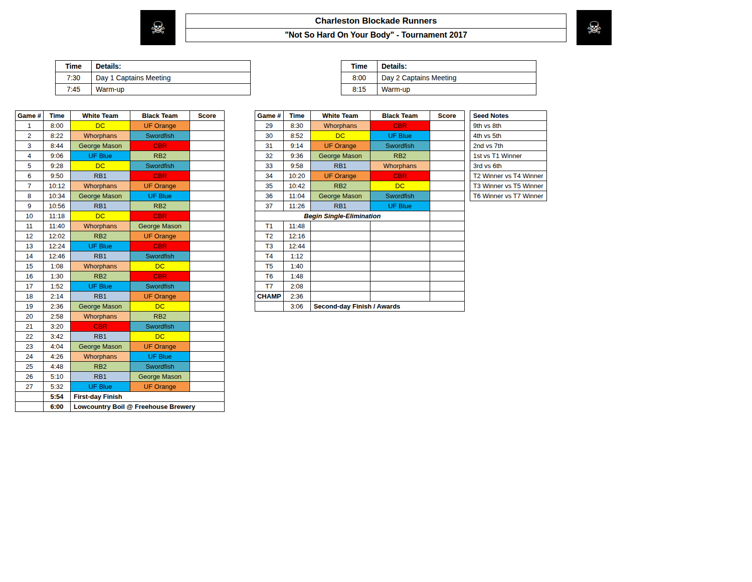☠
Charleston Blockade Runners
"Not So Hard On Your Body" - Tournament 2017
☠
| Time | Details: |
| --- | --- |
| 7:30 | Day 1 Captains Meeting |
| 7:45 | Warm-up |
| Time | Details: |
| --- | --- |
| 8:00 | Day 2 Captains Meeting |
| 8:15 | Warm-up |
| Game # | Time | White Team | Black Team | Score |
| --- | --- | --- | --- | --- |
| 1 | 8:00 | DC | UF Orange | |
| 2 | 8:22 | Whorphans | Swordfish | |
| 3 | 8:44 | George Mason | CBR | |
| 4 | 9:06 | UF Blue | RB2 | |
| 5 | 9:28 | DC | Swordfish | |
| 6 | 9:50 | RB1 | CBR | |
| 7 | 10:12 | Whorphans | UF Orange | |
| 8 | 10:34 | George Mason | UF Blue | |
| 9 | 10:56 | RB1 | RB2 | |
| 10 | 11:18 | DC | CBR | |
| 11 | 11:40 | Whorphans | George Mason | |
| 12 | 12:02 | RB2 | UF Orange | |
| 13 | 12:24 | UF Blue | CBR | |
| 14 | 12:46 | RB1 | Swordfish | |
| 15 | 1:08 | Whorphans | DC | |
| 16 | 1:30 | RB2 | CBR | |
| 17 | 1:52 | UF Blue | Swordfish | |
| 18 | 2:14 | RB1 | UF Orange | |
| 19 | 2:36 | George Mason | DC | |
| 20 | 2:58 | Whorphans | RB2 | |
| 21 | 3:20 | CBR | Swordfish | |
| 22 | 3:42 | RB1 | DC | |
| 23 | 4:04 | George Mason | UF Orange | |
| 24 | 4:26 | Whorphans | UF Blue | |
| 25 | 4:48 | RB2 | Swordfish | |
| 26 | 5:10 | RB1 | George Mason | |
| 27 | 5:32 | UF Blue | UF Orange | |
| | 5:54 | First-day Finish |
| | 6:00 | Lowcountry Boil @ Freehouse Brewery |
| Game # | Time | White Team | Black Team | Score |
| --- | --- | --- | --- | --- |
| 29 | 8:30 | Whorphans | CBR | |
| 30 | 8:52 | DC | UF Blue | |
| 31 | 9:14 | UF Orange | Swordfish | |
| 32 | 9:36 | George Mason | RB2 | |
| 33 | 9:58 | RB1 | Whorphans | |
| 34 | 10:20 | UF Orange | CBR | |
| 35 | 10:42 | RB2 | DC | |
| 36 | 11:04 | George Mason | Swordfish | |
| 37 | 11:26 | RB1 | UF Blue | |
| Begin Single-Elimination | |
| T1 | 11:48 | | | |
| T2 | 12:16 | | | |
| T3 | 12:44 | | | |
| T4 | 1:12 | | | |
| T5 | 1:40 | | | |
| T6 | 1:48 | | | |
| T7 | 2:08 | | | |
| CHAMP | 2:36 | | | |
| | 3:06 | Second-day Finish / Awards |
| Seed Notes |
| --- |
| 9th vs 8th |
| 4th vs 5th |
| 2nd vs 7th |
| 1st vs T1 Winner |
| 3rd vs 6th |
| T2 Winner vs T4 Winner |
| T3 Winner vs T5 Winner |
| T6 Winner vs T7 Winner |